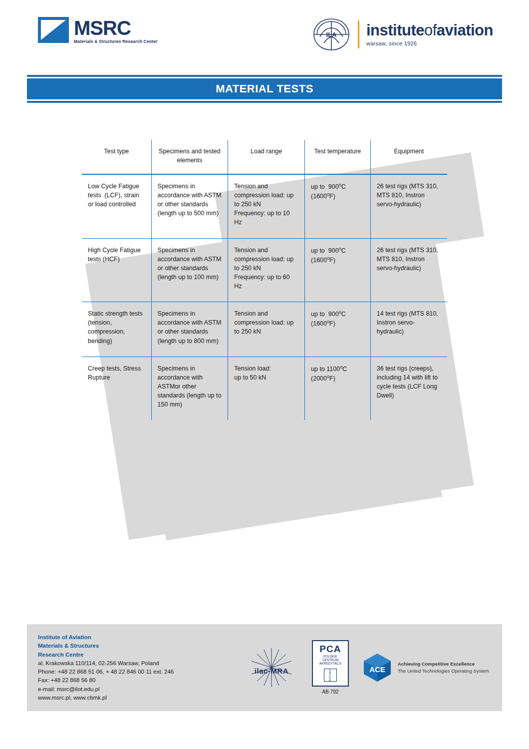MSRC
Materials & Structures Research Center
ILA
instituteofaviation
warsaw, since 1926
MATERIAL TESTS
| Test type | Specimens and tested elements | Load range | Test temperature | Equipment |
| --- | --- | --- | --- | --- |
| Low Cycle Fatigue tests (LCF), strain or load controlled | Specimens in accordance with ASTM or other standards (length up to 500 mm) | Tension and compression load: up to 250 kN Frequency: up to 10 Hz | up to 900 o C (1600 o F) | 26 test rigs (MTS 310, MTS 810, Instron servo-hydraulic) |
| High Cycle Fatigue tests (HCF) | Specimens in accordance with ASTM or other standards (length up to 100 mm) | Tension and compression load: up to 250 kN Frequency: up to 60 Hz | up to 900 o C (1600 o F) | 26 test rigs (MTS 310, MTS 810, Instron servo-hydraulic) |
| Static strength tests (tension, compression, bending) | Specimens in accordance with ASTM or other standards (length up to 800 mm) | Tension and compression load: up to 250 kN | up to 900 o C (1600 o F) | 14 test rigs (MTS 810, Instron servo-hydraulic) |
| Creep tests, Stress Rupture | Specimens in accordance with ASTMor other standards (length up to 150 mm) | Tension load: up to 50 kN | up to 1100 o C (2000 o F) | 36 test rigs (creeps), including 14 with lift to cycle tests (LCF Long Dwell) |
Institute of Aviation
Materials & Structures
Research Centre
al. Krakowska 110/114, 02-256 Warsaw, Poland
Phone: +48 22 868 51 06, + 48 22 846 00 11 ext. 246
Fax: +48 22 868 56 80
e-mail: msrc@ilot.edu.pl
www.msrc.pl, www.cbmk.pl
ilac-MRA
PCA
POLSKIE CENTRUM
AKREDYTACJI
AB 792
ACE
Achieving Competitive Excellence
The United Technologies Operating System